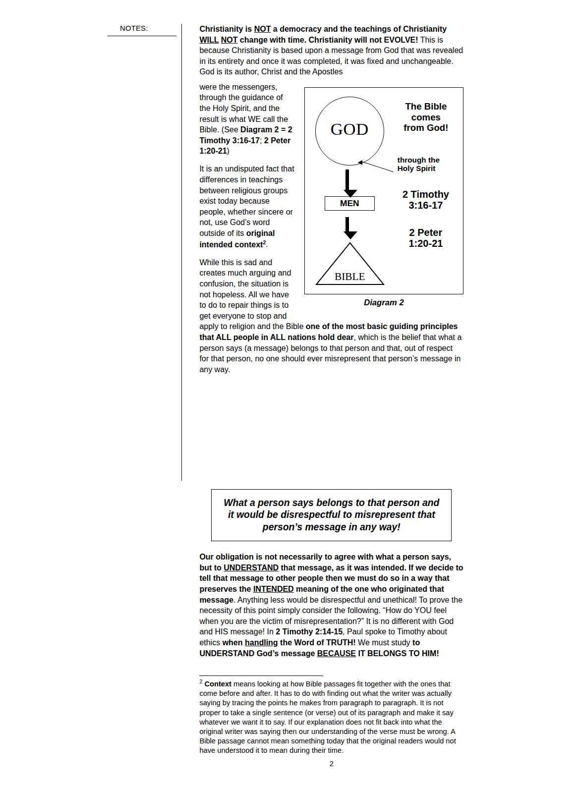NOTES:
Christianity is NOT a democracy and the teachings of Christianity WILL NOT change with time. Christianity will not EVOLVE! This is because Christianity is based upon a message from God that was revealed in its entirety and once it was completed, it was fixed and unchangeable. God is its author, Christ and the Apostles
GOD
The Bible
comes
from God!
through the
Holy Spirit
MEN
BIBLE
2 Timothy
3:16-17
2 Peter
1:20-21
Diagram 2
were the messengers, through the guidance of the Holy Spirit, and the result is what WE call the Bible. (See Diagram 2 = 2 Timothy 3:16-17; 2 Peter 1:20-21)
It is an undisputed fact that differences in teachings between religious groups exist today because people, whether sincere or not, use God’s word outside of its original intended context2.
While this is sad and creates much arguing and confusion, the situation is not hopeless. All we have to do to repair things is to get everyone to stop and apply to religion and the Bible one of the most basic guiding principles that ALL people in ALL nations hold dear, which is the belief that what a person says (a message) belongs to that person and that, out of respect for that person, no one should ever misrepresent that person’s message in any way.
What a person says belongs to that person and it would be disrespectful to misrepresent that person’s message in any way!
Our obligation is not necessarily to agree with what a person says, but to UNDERSTAND that message, as it was intended. If we decide to tell that message to other people then we must do so in a way that preserves the INTENDED meaning of the one who originated that message. Anything less would be disrespectful and unethical! To prove the necessity of this point simply consider the following. “How do YOU feel when you are the victim of misrepresentation?” It is no different with God and HIS message! In 2 Timothy 2:14-15, Paul spoke to Timothy about ethics when handling the Word of TRUTH! We must study to UNDERSTAND God’s message BECAUSE IT BELONGS TO HIM!
2 Context means looking at how Bible passages fit together with the ones that come before and after. It has to do with finding out what the writer was actually saying by tracing the points he makes from paragraph to paragraph. It is not proper to take a single sentence (or verse) out of its paragraph and make it say whatever we want it to say. If our explanation does not fit back into what the original writer was saying then our understanding of the verse must be wrong. A Bible passage cannot mean something today that the original readers would not have understood it to mean during their time.
2